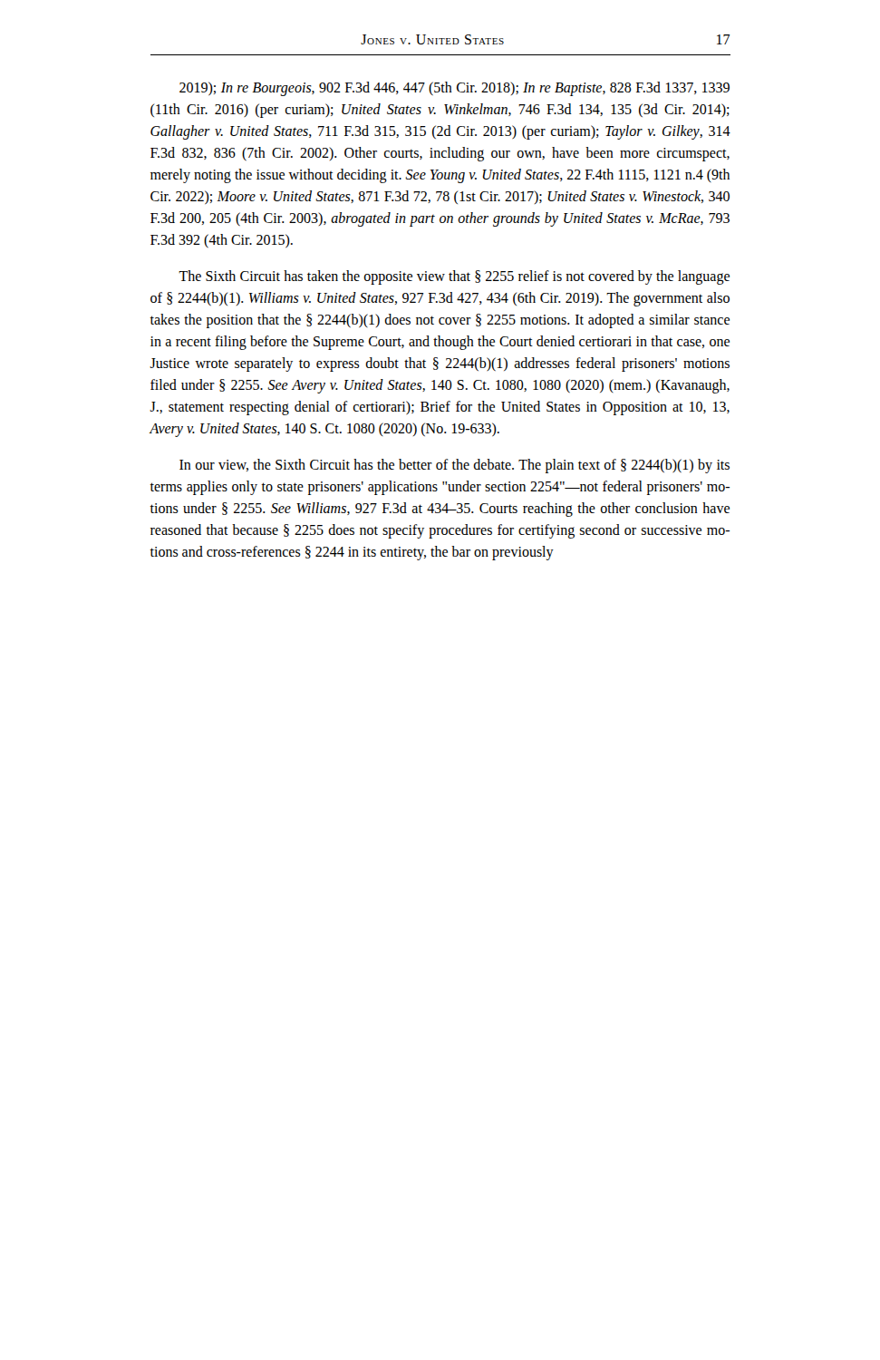Jones v. United States 17
2019); In re Bourgeois, 902 F.3d 446, 447 (5th Cir. 2018); In re Baptiste, 828 F.3d 1337, 1339 (11th Cir. 2016) (per curiam); United States v. Winkelman, 746 F.3d 134, 135 (3d Cir. 2014); Gallagher v. United States, 711 F.3d 315, 315 (2d Cir. 2013) (per curiam); Taylor v. Gilkey, 314 F.3d 832, 836 (7th Cir. 2002). Other courts, including our own, have been more circumspect, merely noting the issue without deciding it. See Young v. United States, 22 F.4th 1115, 1121 n.4 (9th Cir. 2022); Moore v. United States, 871 F.3d 72, 78 (1st Cir. 2017); United States v. Winestock, 340 F.3d 200, 205 (4th Cir. 2003), abrogated in part on other grounds by United States v. McRae, 793 F.3d 392 (4th Cir. 2015).
The Sixth Circuit has taken the opposite view that § 2255 relief is not covered by the language of § 2244(b)(1). Williams v. United States, 927 F.3d 427, 434 (6th Cir. 2019). The government also takes the position that the § 2244(b)(1) does not cover § 2255 motions. It adopted a similar stance in a recent filing before the Supreme Court, and though the Court denied certiorari in that case, one Justice wrote separately to express doubt that § 2244(b)(1) addresses federal prisoners' motions filed under § 2255. See Avery v. United States, 140 S. Ct. 1080, 1080 (2020) (mem.) (Kavanaugh, J., statement respecting denial of certiorari); Brief for the United States in Opposition at 10, 13, Avery v. United States, 140 S. Ct. 1080 (2020) (No. 19-633).
In our view, the Sixth Circuit has the better of the debate. The plain text of § 2244(b)(1) by its terms applies only to state prisoners' applications "under section 2254"—not federal prisoners' motions under § 2255. See Williams, 927 F.3d at 434–35. Courts reaching the other conclusion have reasoned that because § 2255 does not specify procedures for certifying second or successive motions and cross-references § 2244 in its entirety, the bar on previously